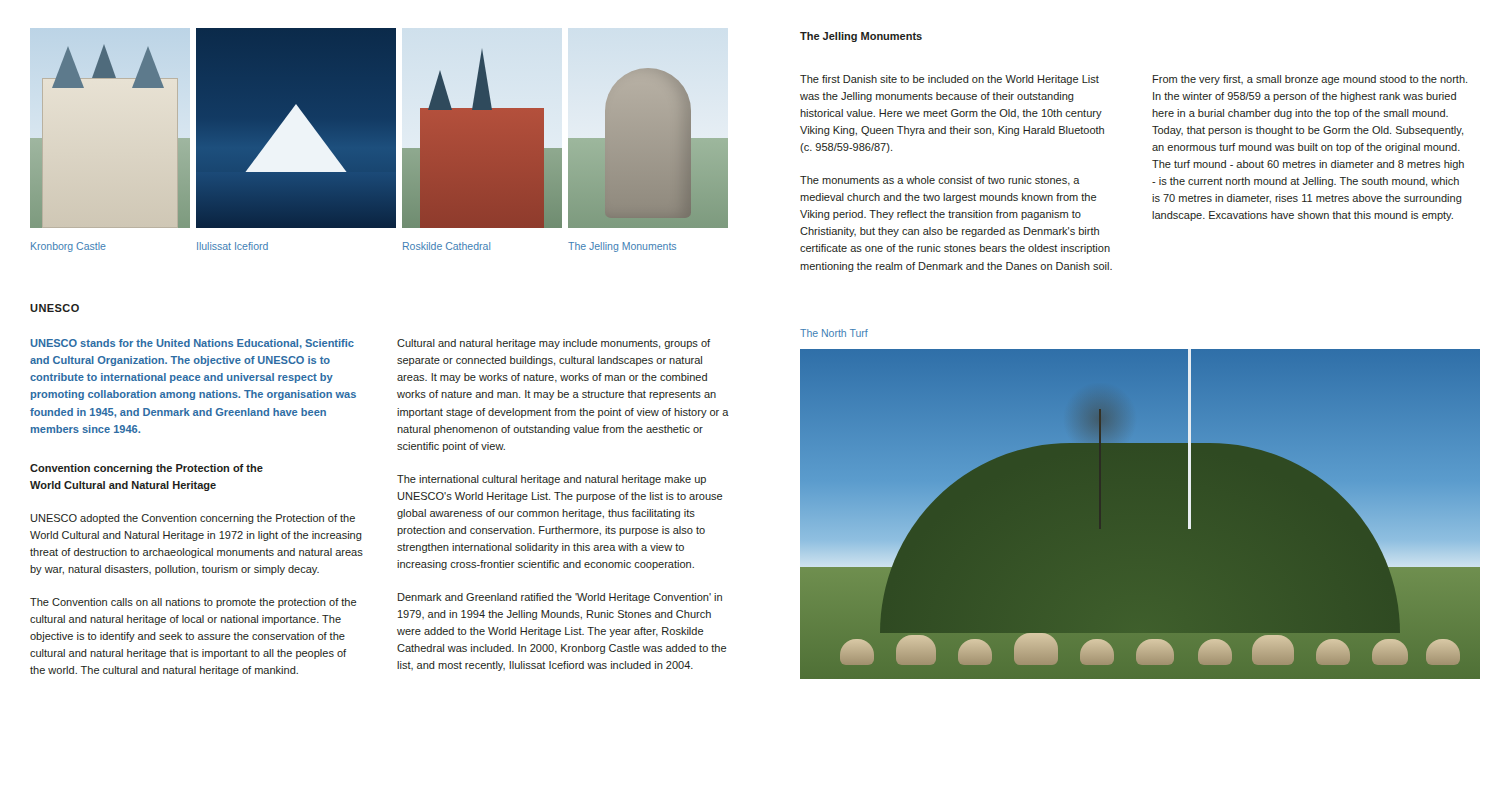Kronborg Castle Ilulissat Icefiord Roskilde Cathedral The Jelling Monuments
UNESCO
UNESCO stands for the United Nations Educational, Scientific and Cultural Organization. The objective of UNESCO is to contribute to international peace and universal respect by promoting collaboration among nations. The organisation was founded in 1945, and Denmark and Greenland have been members since 1946.
Convention concerning the Protection of the
World Cultural and Natural Heritage
UNESCO adopted the Convention concerning the Protection of the World Cultural and Natural Heritage in 1972 in light of the increasing threat of destruction to archaeological monuments and natural areas by war, natural disasters, pollution, tourism or simply decay.
The Convention calls on all nations to promote the protection of the cultural and natural heritage of local or national importance. The objective is to identify and seek to assure the conservation of the cultural and natural heritage that is important to all the peoples of the world. The cultural and natural heritage of mankind.
Cultural and natural heritage may include monuments, groups of separate or connected buildings, cultural landscapes or natural areas. It may be works of nature, works of man or the combined works of nature and man. It may be a structure that represents an important stage of development from the point of view of history or a natural phenomenon of outstanding value from the aesthetic or scientific point of view.
The international cultural heritage and natural heritage make up UNESCO's World Heritage List. The purpose of the list is to arouse global awareness of our common heritage, thus facilitating its protection and conservation. Furthermore, its purpose is also to strengthen international solidarity in this area with a view to increasing cross-frontier scientific and economic cooperation.
Denmark and Greenland ratified the 'World Heritage Convention' in 1979, and in 1994 the Jelling Mounds, Runic Stones and Church were added to the World Heritage List. The year after, Roskilde Cathedral was included. In 2000, Kronborg Castle was added to the list, and most recently, Ilulissat Icefiord was included in 2004.
The Jelling Monuments
The first Danish site to be included on the World Heritage List was the Jelling monuments because of their outstanding historical value. Here we meet Gorm the Old, the 10th century Viking King, Queen Thyra and their son, King Harald Bluetooth (c. 958/59-986/87).
The monuments as a whole consist of two runic stones, a medieval church and the two largest mounds known from the Viking period. They reflect the transition from paganism to Christianity, but they can also be regarded as Denmark's birth certificate as one of the runic stones bears the oldest inscription mentioning the realm of Denmark and the Danes on Danish soil.
From the very first, a small bronze age mound stood to the north. In the winter of 958/59 a person of the highest rank was buried here in a burial chamber dug into the top of the small mound. Today, that person is thought to be Gorm the Old. Subsequently, an enormous turf mound was built on top of the original mound. The turf mound - about 60 metres in diameter and 8 metres high - is the current north mound at Jelling. The south mound, which is 70 metres in diameter, rises 11 metres above the surrounding landscape. Excavations have shown that this mound is empty.
The North Turf